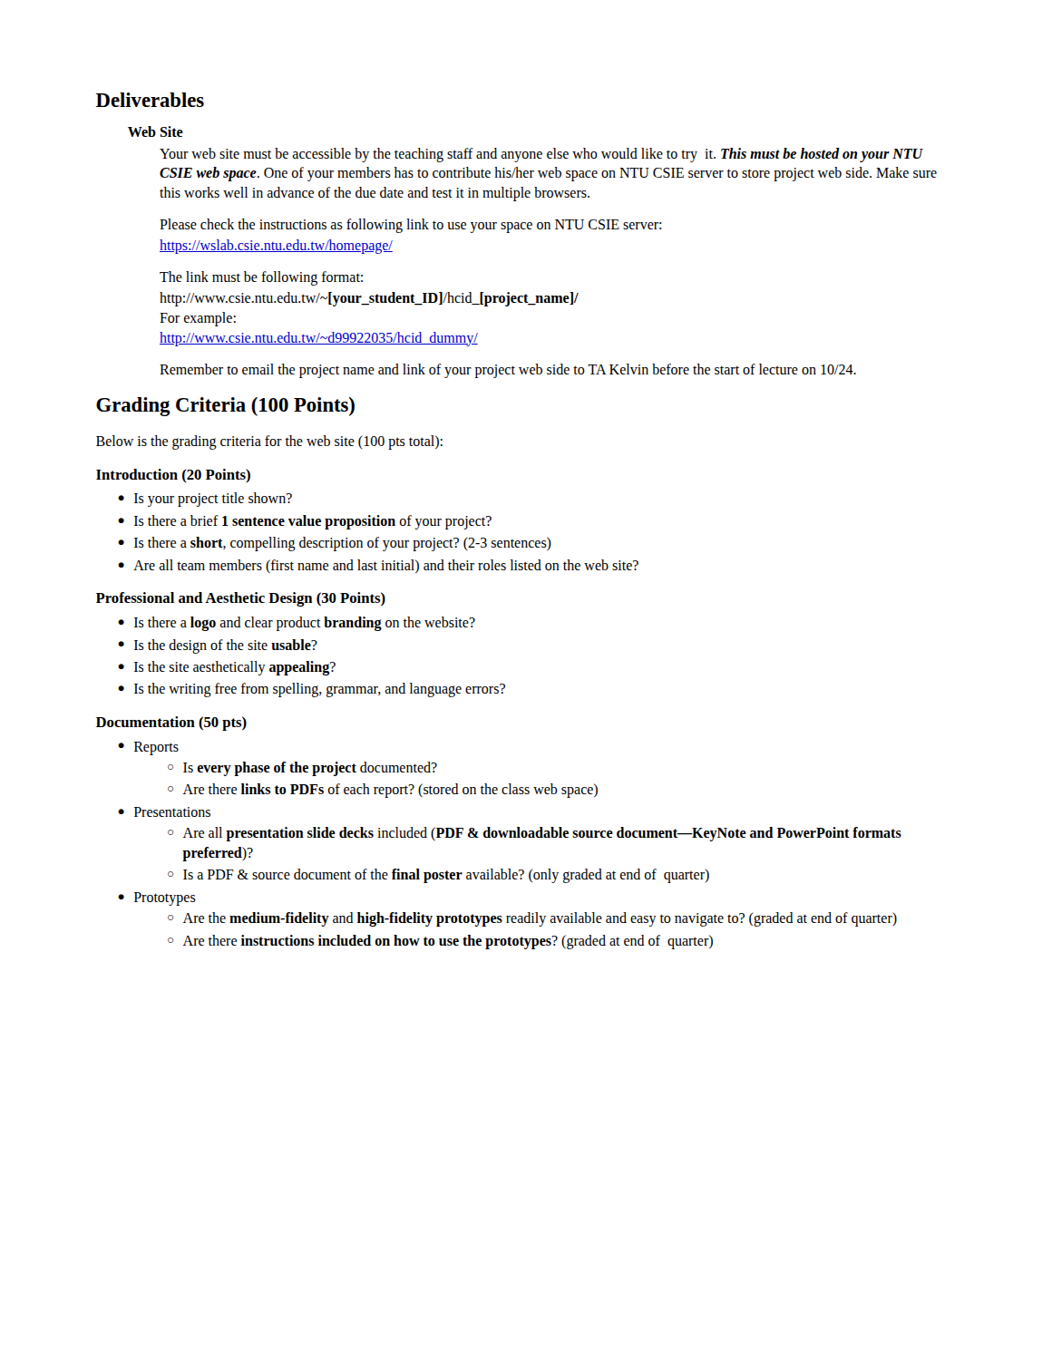Deliverables
Web Site
Your web site must be accessible by the teaching staff and anyone else who would like to try it. This must be hosted on your NTU CSIE web space. One of your members has to contribute his/her web space on NTU CSIE server to store project web side. Make sure this works well in advance of the due date and test it in multiple browsers.
Please check the instructions as following link to use your space on NTU CSIE server:
https://wslab.csie.ntu.edu.tw/homepage/
The link must be following format:
http://www.csie.ntu.edu.tw/~[your_student_ID]/hcid_[project_name]/
For example:
http://www.csie.ntu.edu.tw/~d99922035/hcid_dummy/
Remember to email the project name and link of your project web side to TA Kelvin before the start of lecture on 10/24.
Grading Criteria (100 Points)
Below is the grading criteria for the web site (100 pts total):
Introduction (20 Points)
Is your project title shown?
Is there a brief 1 sentence value proposition of your project?
Is there a short, compelling description of your project? (2-3 sentences)
Are all team members (first name and last initial) and their roles listed on the web site?
Professional and Aesthetic Design (30 Points)
Is there a logo and clear product branding on the website?
Is the design of the site usable?
Is the site aesthetically appealing?
Is the writing free from spelling, grammar, and language errors?
Documentation (50 pts)
Reports
Is every phase of the project documented?
Are there links to PDFs of each report? (stored on the class web space)
Presentations
Are all presentation slide decks included (PDF & downloadable source document—KeyNote and PowerPoint formats preferred)?
Is a PDF & source document of the final poster available? (only graded at end of quarter)
Prototypes
Are the medium-fidelity and high-fidelity prototypes readily available and easy to navigate to? (graded at end of quarter)
Are there instructions included on how to use the prototypes? (graded at end of quarter)